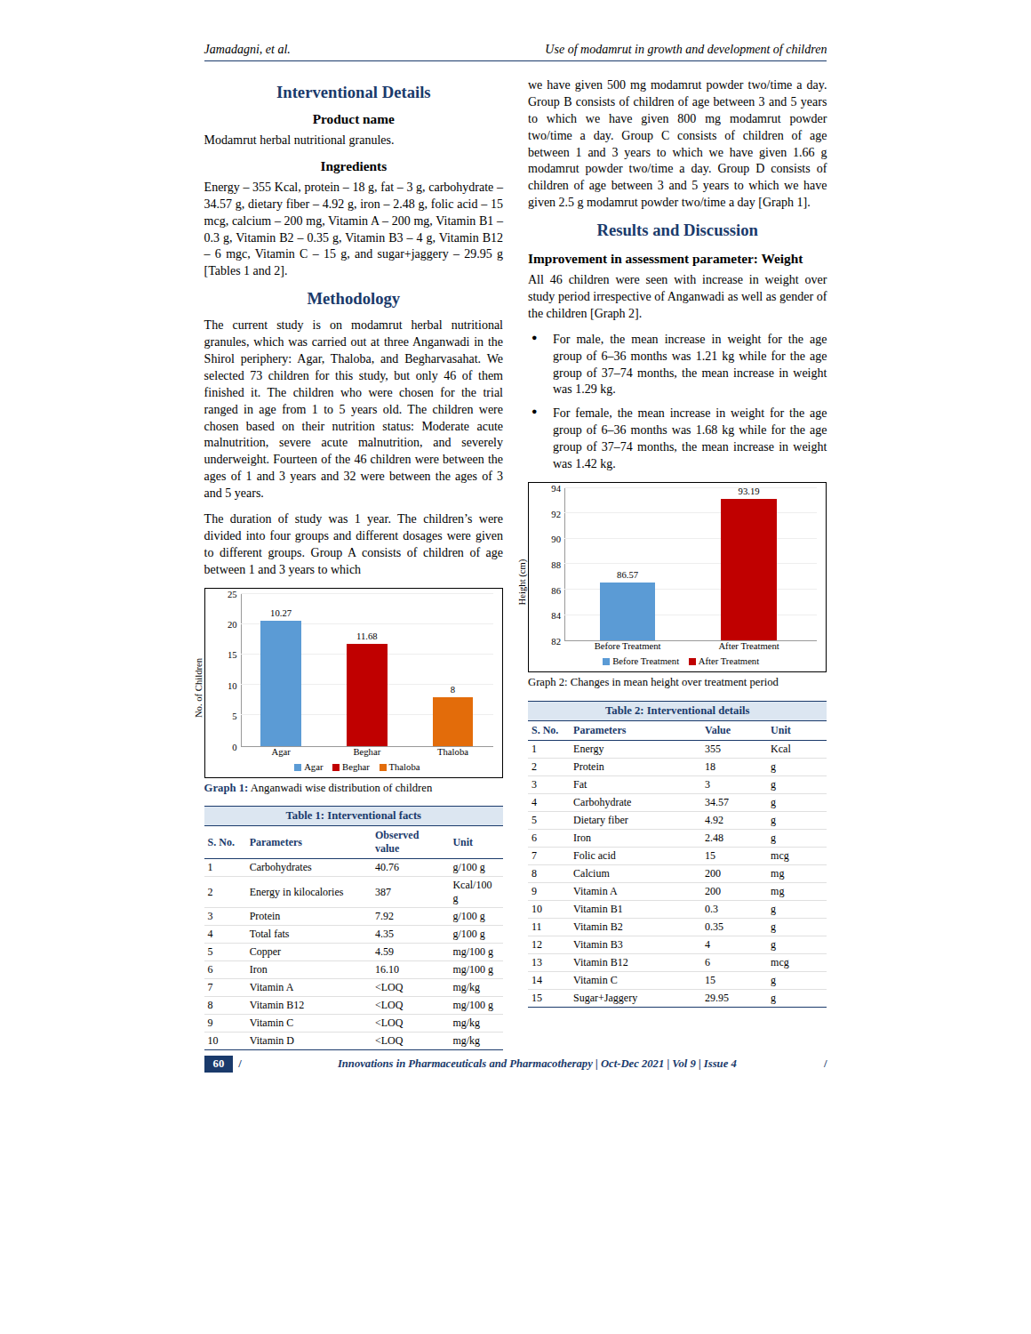Jamadagni, et al.
Use of modamrut in growth and development of children
Interventional Details
Product name
Modamrut herbal nutritional granules.
Ingredients
Energy – 355 Kcal, protein – 18 g, fat – 3 g, carbohydrate – 34.57 g, dietary fiber – 4.92 g, iron – 2.48 g, folic acid – 15 mcg, calcium – 200 mg, Vitamin A – 200 mg, Vitamin B1 – 0.3 g, Vitamin B2 – 0.35 g, Vitamin B3 – 4 g, Vitamin B12 – 6 mgc, Vitamin C – 15 g, and sugar+jaggery – 29.95 g [Tables 1 and 2].
Methodology
The current study is on modamrut herbal nutritional granules, which was carried out at three Anganwadi in the Shirol periphery: Agar, Thaloba, and Begharvasahat. We selected 73 children for this study, but only 46 of them finished it. The children who were chosen for the trial ranged in age from 1 to 5 years old. The children were chosen based on their nutrition status: Moderate acute malnutrition, severe acute malnutrition, and severely underweight. Fourteen of the 46 children were between the ages of 1 and 3 years and 32 were between the ages of 3 and 5 years.
The duration of study was 1 year. The children’s were divided into four groups and different dosages were given to different groups. Group A consists of children of age between 1 and 3 years to which
No. of Children
25 20 15 10 5 0
10.27
11.68
8
Agar Beghar Thaloba
Agar Beghar Thaloba
Graph 1: Anganwadi wise distribution of children
Table 1: Interventional facts
| S. No. | Parameters | Observed value | Unit |
| --- | --- | --- | --- |
| 1 | Carbohydrates | 40.76 | g/100 g |
| 2 | Energy in kilocalories | 387 | Kcal/100 g |
| 3 | Protein | 7.92 | g/100 g |
| 4 | Total fats | 4.35 | g/100 g |
| 5 | Copper | 4.59 | mg/100 g |
| 6 | Iron | 16.10 | mg/100 g |
| 7 | Vitamin A | <LOQ | mg/kg |
| 8 | Vitamin B12 | <LOQ | mg/100 g |
| 9 | Vitamin C | <LOQ | mg/kg |
| 10 | Vitamin D | <LOQ | mg/kg |
we have given 500 mg modamrut powder two/time a day. Group B consists of children of age between 3 and 5 years to which we have given 800 mg modamrut powder two/time a day. Group C consists of children of age between 1 and 3 years to which we have given 1.66 g modamrut powder two/time a day. Group D consists of children of age between 3 and 5 years to which we have given 2.5 g modamrut powder two/time a day [Graph 1].
Results and Discussion
Improvement in assessment parameter: Weight
All 46 children were seen with increase in weight over study period irrespective of Anganwadi as well as gender of the children [Graph 2].
For male, the mean increase in weight for the age group of 6–36 months was 1.21 kg while for the age group of 37–74 months, the mean increase in weight was 1.29 kg.
For female, the mean increase in weight for the age group of 6–36 months was 1.68 kg while for the age group of 37–74 months, the mean increase in weight was 1.42 kg.
Height (cm)
94 92 90 88 86 84 82
86.57
93.19
Before Treatment After Treatment
Before Treatment After Treatment
Graph 2: Changes in mean height over treatment period
Table 2: Interventional details
| S. No. | Parameters | Value | Unit |
| --- | --- | --- | --- |
| 1 | Energy | 355 | Kcal |
| 2 | Protein | 18 | g |
| 3 | Fat | 3 | g |
| 4 | Carbohydrate | 34.57 | g |
| 5 | Dietary fiber | 4.92 | g |
| 6 | Iron | 2.48 | g |
| 7 | Folic acid | 15 | mcg |
| 8 | Calcium | 200 | mg |
| 9 | Vitamin A | 200 | mg |
| 10 | Vitamin B1 | 0.3 | g |
| 11 | Vitamin B2 | 0.35 | g |
| 12 | Vitamin B3 | 4 | g |
| 13 | Vitamin B12 | 6 | mcg |
| 14 | Vitamin C | 15 | g |
| 15 | Sugar+Jaggery | 29.95 | g |
60/ Innovations in Pharmaceuticals and Pharmacotherapy | Oct-Dec 2021 | Vol 9 | Issue 4 /